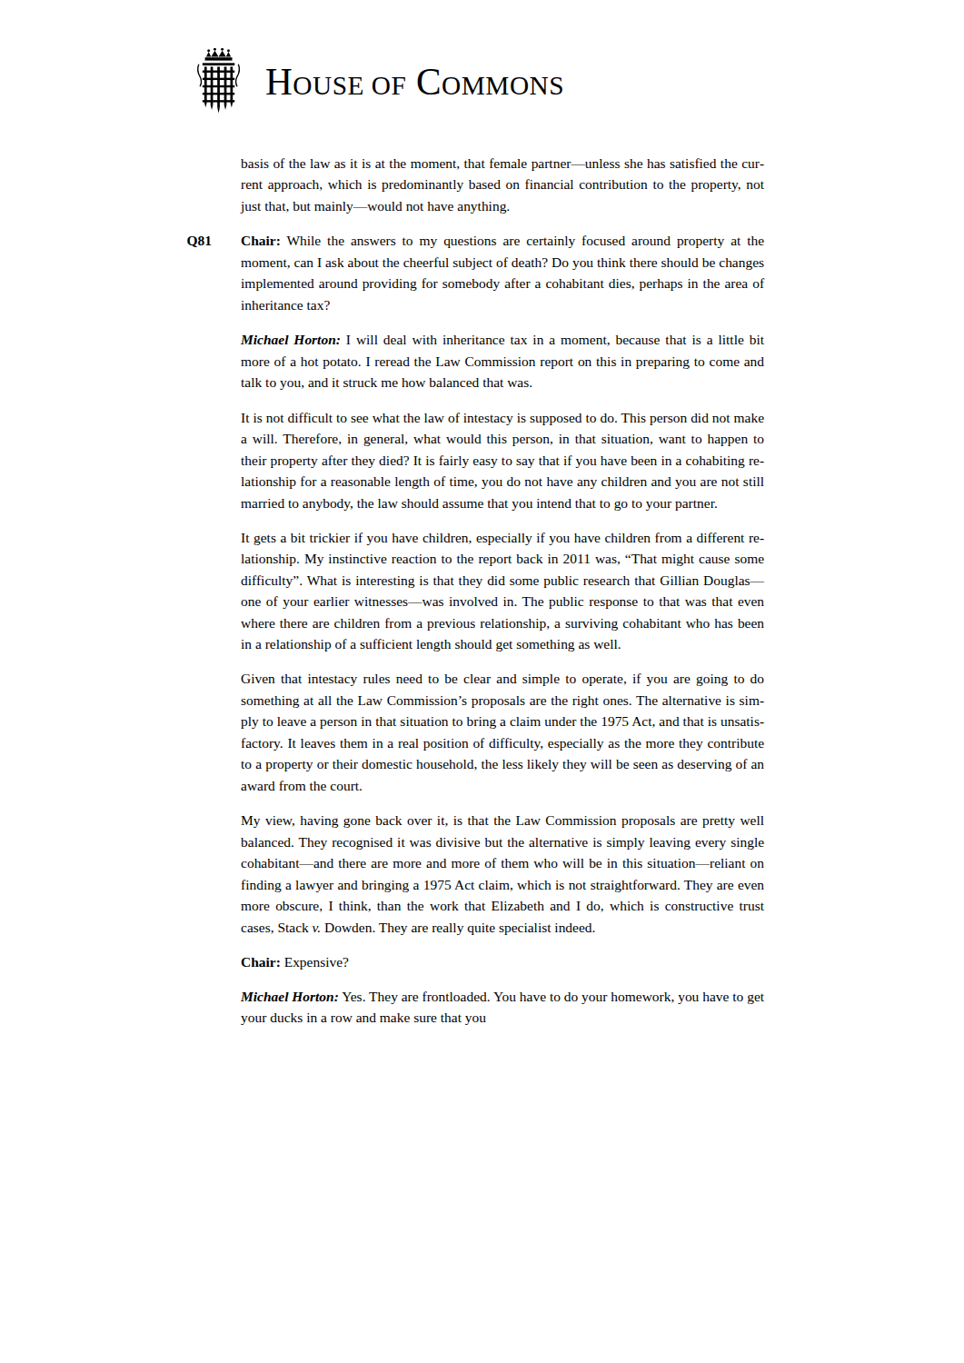HOUSE OF COMMONS
basis of the law as it is at the moment, that female partner—unless she has satisfied the current approach, which is predominantly based on financial contribution to the property, not just that, but mainly—would not have anything.
Q81
Chair: While the answers to my questions are certainly focused around property at the moment, can I ask about the cheerful subject of death? Do you think there should be changes implemented around providing for somebody after a cohabitant dies, perhaps in the area of inheritance tax?
Michael Horton: I will deal with inheritance tax in a moment, because that is a little bit more of a hot potato. I reread the Law Commission report on this in preparing to come and talk to you, and it struck me how balanced that was.
It is not difficult to see what the law of intestacy is supposed to do. This person did not make a will. Therefore, in general, what would this person, in that situation, want to happen to their property after they died? It is fairly easy to say that if you have been in a cohabiting relationship for a reasonable length of time, you do not have any children and you are not still married to anybody, the law should assume that you intend that to go to your partner.
It gets a bit trickier if you have children, especially if you have children from a different relationship. My instinctive reaction to the report back in 2011 was, “That might cause some difficulty”. What is interesting is that they did some public research that Gillian Douglas—one of your earlier witnesses—was involved in. The public response to that was that even where there are children from a previous relationship, a surviving cohabitant who has been in a relationship of a sufficient length should get something as well.
Given that intestacy rules need to be clear and simple to operate, if you are going to do something at all the Law Commission’s proposals are the right ones. The alternative is simply to leave a person in that situation to bring a claim under the 1975 Act, and that is unsatisfactory. It leaves them in a real position of difficulty, especially as the more they contribute to a property or their domestic household, the less likely they will be seen as deserving of an award from the court.
My view, having gone back over it, is that the Law Commission proposals are pretty well balanced. They recognised it was divisive but the alternative is simply leaving every single cohabitant—and there are more and more of them who will be in this situation—reliant on finding a lawyer and bringing a 1975 Act claim, which is not straightforward. They are even more obscure, I think, than the work that Elizabeth and I do, which is constructive trust cases, Stack v. Dowden. They are really quite specialist indeed.
Chair: Expensive?
Michael Horton: Yes. They are frontloaded. You have to do your homework, you have to get your ducks in a row and make sure that you